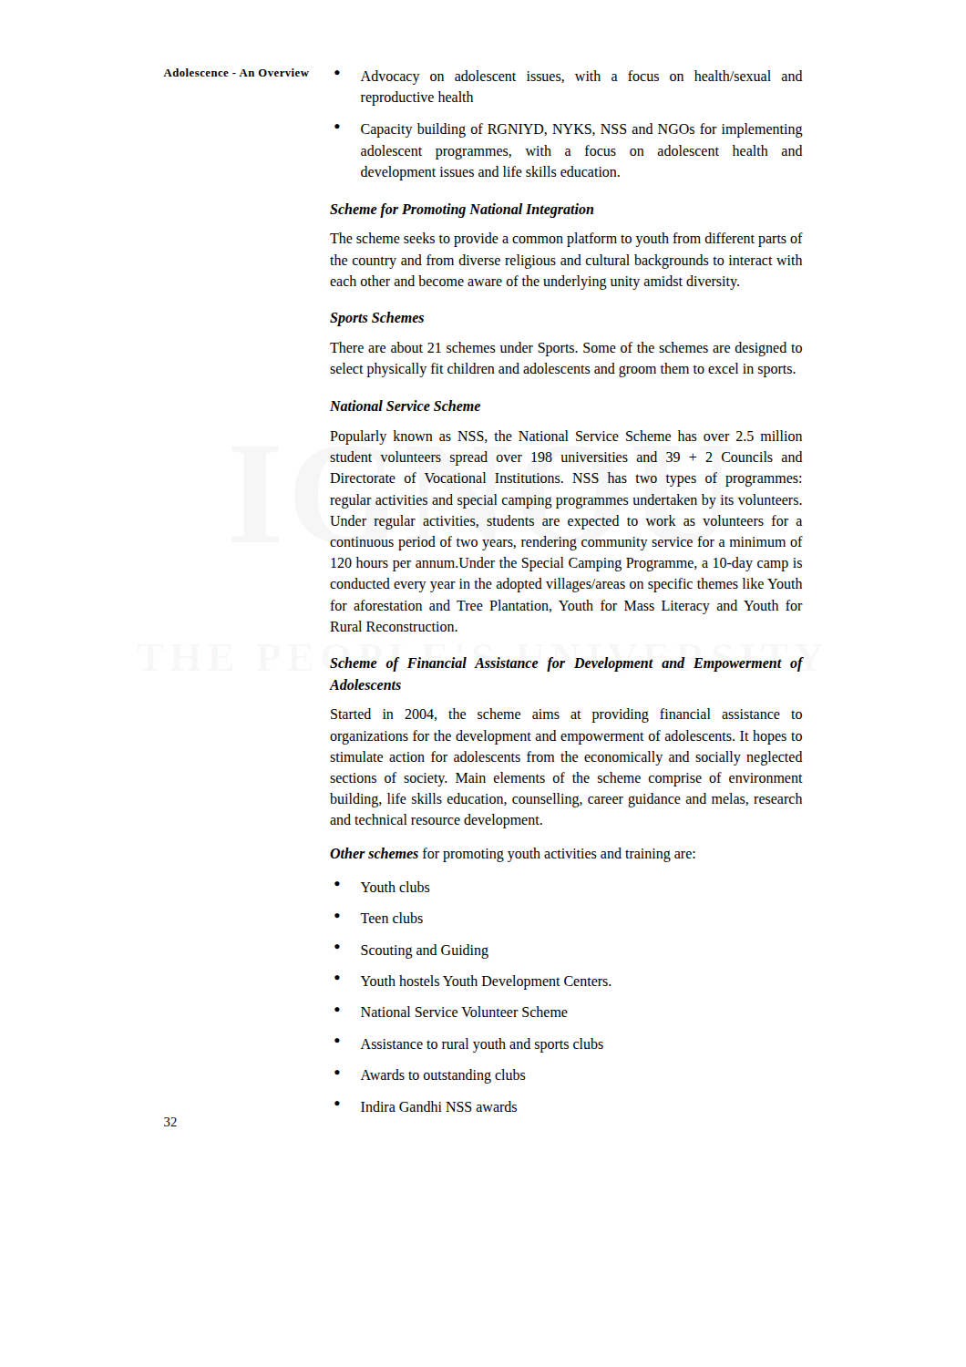IGNOU
THE PEOPLE'S UNIVERSITY
Adolescence - An Overview
32
Advocacy on adolescent issues, with a focus on health/sexual and reproductive health
Capacity building of RGNIYD, NYKS, NSS and NGOs for implementing adolescent programmes, with a focus on adolescent health and development issues and life skills education.
Scheme for Promoting National Integration
The scheme seeks to provide a common platform to youth from different parts of the country and from diverse religious and cultural backgrounds to interact with each other and become aware of the underlying unity amidst diversity.
Sports Schemes
There are about 21 schemes under Sports. Some of the schemes are designed to select physically fit children and adolescents and groom them to excel in sports.
National Service Scheme
Popularly known as NSS, the National Service Scheme has over 2.5 million student volunteers spread over 198 universities and 39 + 2 Councils and Directorate of Vocational Institutions. NSS has two types of programmes: regular activities and special camping programmes undertaken by its volunteers. Under regular activities, students are expected to work as volunteers for a continuous period of two years, rendering community service for a minimum of 120 hours per annum.Under the Special Camping Programme, a 10-day camp is conducted every year in the adopted villages/areas on specific themes like Youth for aforestation and Tree Plantation, Youth for Mass Literacy and Youth for Rural Reconstruction.
Scheme of Financial Assistance for Development and Empowerment of Adolescents
Started in 2004, the scheme aims at providing financial assistance to organizations for the development and empowerment of adolescents. It hopes to stimulate action for adolescents from the economically and socially neglected sections of society. Main elements of the scheme comprise of environment building, life skills education, counselling, career guidance and melas, research and technical resource development.
Other schemes for promoting youth activities and training are:
Youth clubs
Teen clubs
Scouting and Guiding
Youth hostels Youth Development Centers.
National Service Volunteer Scheme
Assistance to rural youth and sports clubs
Awards to outstanding clubs
Indira Gandhi NSS awards